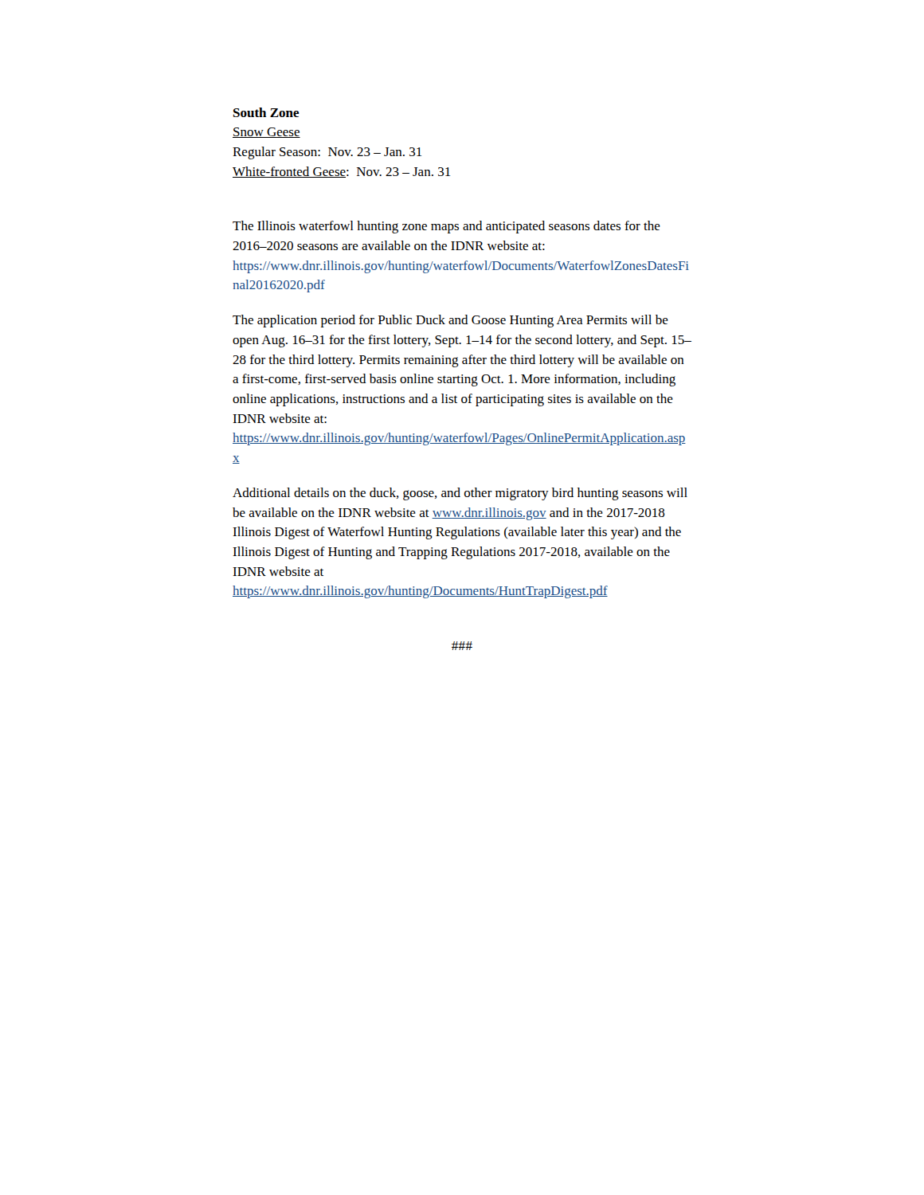South Zone
Snow Geese
Regular Season: Nov. 23 – Jan. 31
White-fronted Geese: Nov. 23 – Jan. 31
The Illinois waterfowl hunting zone maps and anticipated seasons dates for the 2016–2020 seasons are available on the IDNR website at:
https://www.dnr.illinois.gov/hunting/waterfowl/Documents/WaterfowlZonesDatesFinal20162020.pdf
The application period for Public Duck and Goose Hunting Area Permits will be open Aug. 16–31 for the first lottery, Sept. 1–14 for the second lottery, and Sept. 15–28 for the third lottery. Permits remaining after the third lottery will be available on a first-come, first-served basis online starting Oct. 1. More information, including online applications, instructions and a list of participating sites is available on the IDNR website at:
https://www.dnr.illinois.gov/hunting/waterfowl/Pages/OnlinePermitApplication.aspx
Additional details on the duck, goose, and other migratory bird hunting seasons will be available on the IDNR website at www.dnr.illinois.gov and in the 2017-2018 Illinois Digest of Waterfowl Hunting Regulations (available later this year) and the Illinois Digest of Hunting and Trapping Regulations 2017-2018, available on the IDNR website at https://www.dnr.illinois.gov/hunting/Documents/HuntTrapDigest.pdf
###